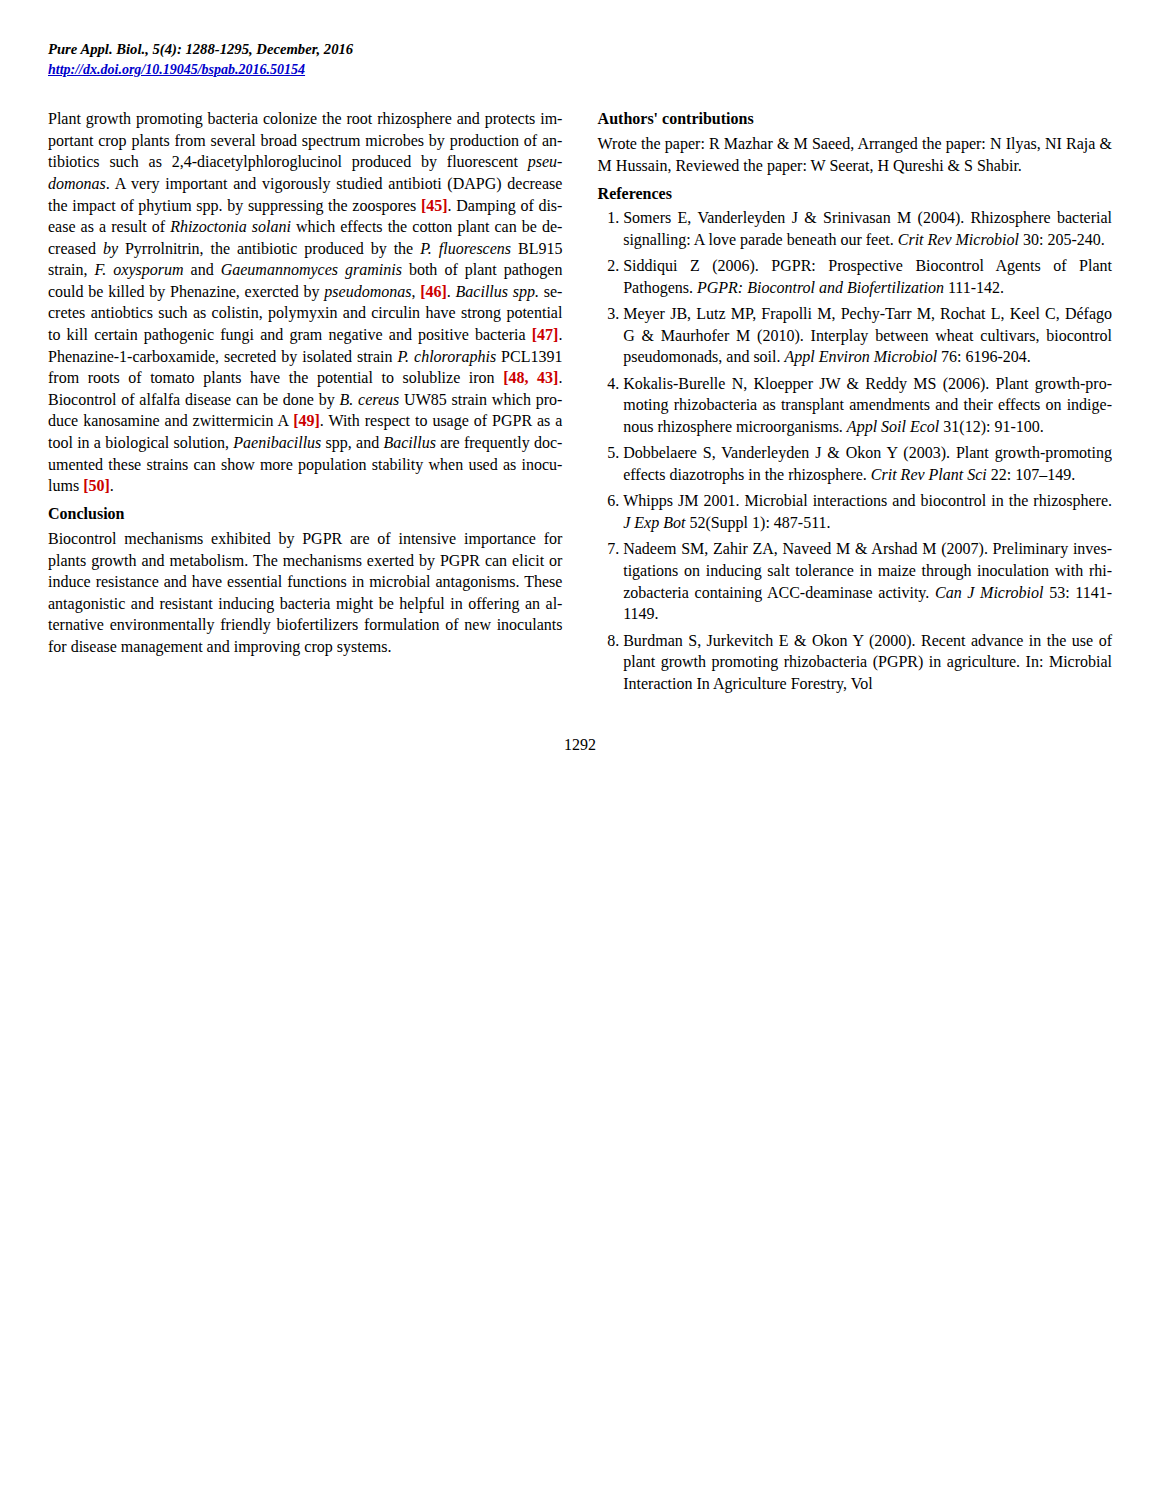Pure Appl. Biol., 5(4): 1288-1295, December, 2016
http://dx.doi.org/10.19045/bspab.2016.50154
Plant growth promoting bacteria colonize the root rhizosphere and protects important crop plants from several broad spectrum microbes by production of antibiotics such as 2,4-diacetylphloroglucinol produced by fluorescent pseudomonas. A very important and vigorously studied antibioti (DAPG) decrease the impact of phytium spp. by suppressing the zoospores [45]. Damping of disease as a result of Rhizoctonia solani which effects the cotton plant can be decreased by Pyrrolnitrin, the antibiotic produced by the P. fluorescens BL915 strain, F. oxysporum and Gaeumannomyces graminis both of plant pathogen could be killed by Phenazine, exercted by pseudomonas, [46]. Bacillus spp. secretes antiobtics such as colistin, polymyxin and circulin have strong potential to kill certain pathogenic fungi and gram negative and positive bacteria [47]. Phenazine-1-carboxamide, secreted by isolated strain P. chlororaphis PCL1391 from roots of tomato plants have the potential to solublize iron [48, 43]. Biocontrol of alfalfa disease can be done by B. cereus UW85 strain which produce kanosamine and zwittermicin A [49]. With respect to usage of PGPR as a tool in a biological solution, Paenibacillus spp, and Bacillus are frequently documented these strains can show more population stability when used as inoculums [50].
Conclusion
Biocontrol mechanisms exhibited by PGPR are of intensive importance for plants growth and metabolism. The mechanisms exerted by PGPR can elicit or induce resistance and have essential functions in microbial antagonisms. These antagonistic and resistant inducing bacteria might be helpful in offering an alternative environmentally friendly biofertilizers formulation of new inoculants for disease management and improving crop systems.
Authors' contributions
Wrote the paper: R Mazhar & M Saeed, Arranged the paper: N Ilyas, NI Raja & M Hussain, Reviewed the paper: W Seerat, H Qureshi & S Shabir.
References
Somers E, Vanderleyden J & Srinivasan M (2004). Rhizosphere bacterial signalling: A love parade beneath our feet. Crit Rev Microbiol 30: 205-240.
Siddiqui Z (2006). PGPR: Prospective Biocontrol Agents of Plant Pathogens. PGPR: Biocontrol and Biofertilization 111-142.
Meyer JB, Lutz MP, Frapolli M, Pechy-Tarr M, Rochat L, Keel C, Défago G & Maurhofer M (2010). Interplay between wheat cultivars, biocontrol pseudomonads, and soil. Appl Environ Microbiol 76: 6196-204.
Kokalis-Burelle N, Kloepper JW & Reddy MS (2006). Plant growth-promoting rhizobacteria as transplant amendments and their effects on indigenous rhizosphere microorganisms. Appl Soil Ecol 31(12): 91-100.
Dobbelaere S, Vanderleyden J & Okon Y (2003). Plant growth-promoting effects diazotrophs in the rhizosphere. Crit Rev Plant Sci 22: 107–149.
Whipps JM 2001. Microbial interactions and biocontrol in the rhizosphere. J Exp Bot 52(Suppl 1): 487-511.
Nadeem SM, Zahir ZA, Naveed M & Arshad M (2007). Preliminary investigations on inducing salt tolerance in maize through inoculation with rhizobacteria containing ACC-deaminase activity. Can J Microbiol 53: 1141-1149.
Burdman S, Jurkevitch E & Okon Y (2000). Recent advance in the use of plant growth promoting rhizobacteria (PGPR) in agriculture. In: Microbial Interaction In Agriculture Forestry, Vol
1292